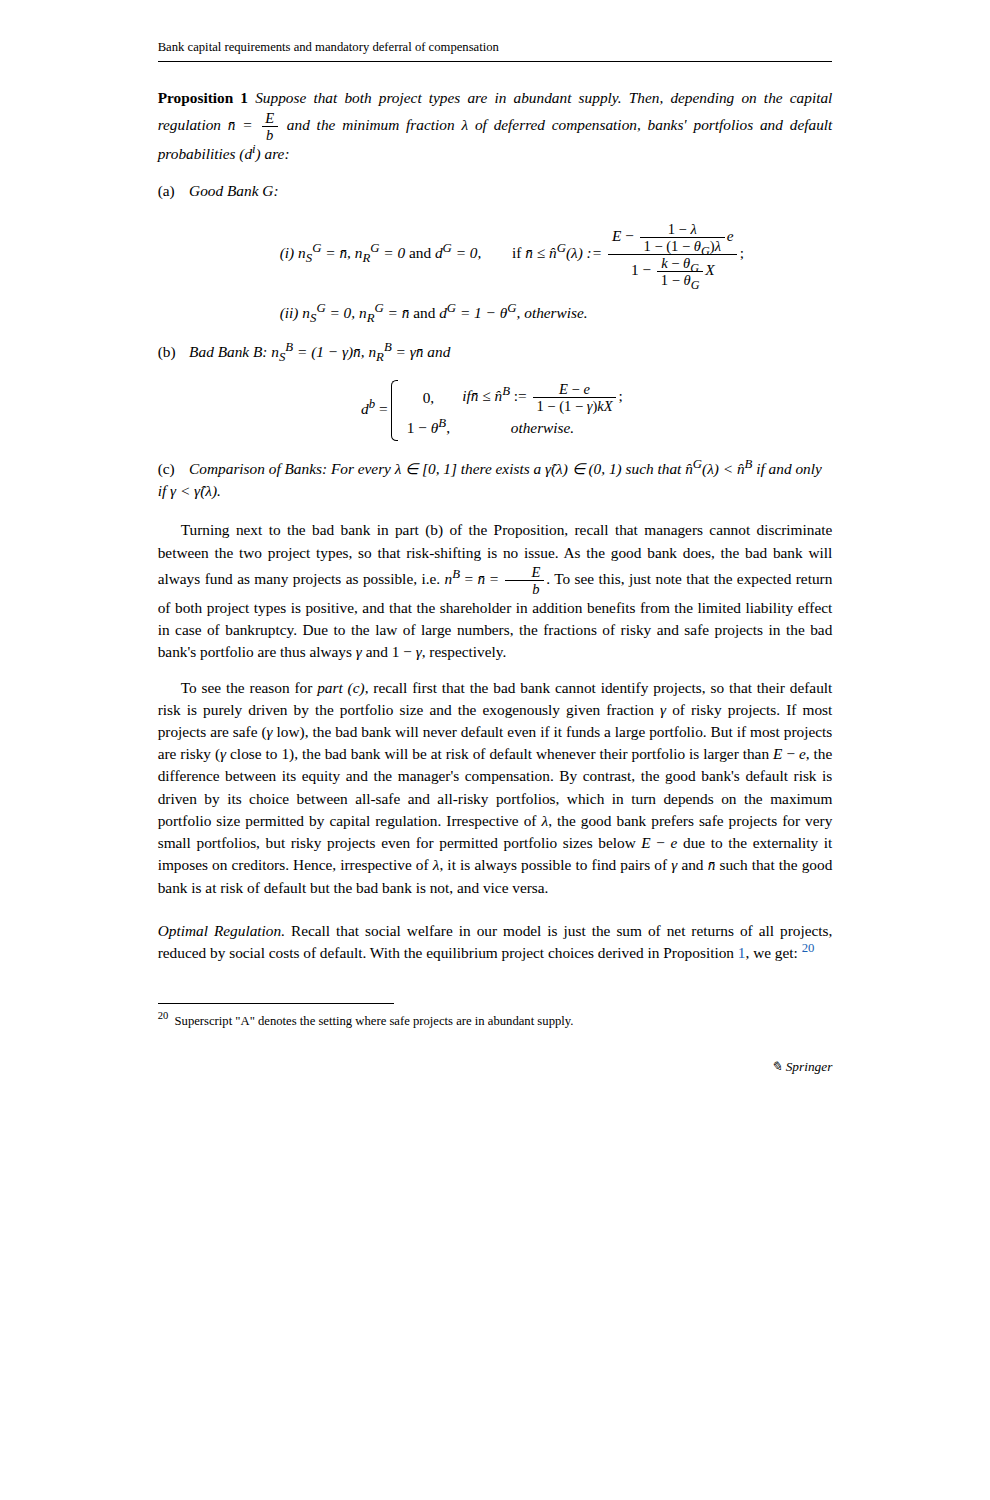Bank capital requirements and mandatory deferral of compensation
Proposition 1 Suppose that both project types are in abundant supply. Then, depending on the capital regulation n̄ = Eb and the minimum fraction λ of deferred compensation, banks' portfolios and default probabilities (di) are:
(a) Good Bank G:
(i) nSG = n̄, nRG = 0 and dG = 0, if n̄ ≤ n̂G(λ) := E − 1 − λ 1 − (1 − θG)λ e 1 − k − θG 1 − θG X ;
(ii) nSG = 0, nRG = n̄ and dG = 1 − θG, otherwise.
(b) Bad Bank B: nSB = (1 − γ)n̄, nRB = γn̄ and
db =
| 0, | if n̄ ≤ n̂ B := E − e 1 − (1 − γ ) kX ; |
| 1 − θ B , | otherwise. |
(c) Comparison of Banks: For every λ ∈ [0, 1] there exists a γ̂(λ) ∈ (0, 1) such that n̂G(λ) < n̂B if and only if γ < γ̂(λ).
Turning next to the bad bank in part (b) of the Proposition, recall that managers cannot discriminate between the two project types, so that risk-shifting is no issue. As the good bank does, the bad bank will always fund as many projects as possible, i.e. nB = n̄ = Eb. To see this, just note that the expected return of both project types is positive, and that the shareholder in addition benefits from the limited liability effect in case of bankruptcy. Due to the law of large numbers, the fractions of risky and safe projects in the bad bank's portfolio are thus always γ and 1 − γ, respectively.
To see the reason for part (c), recall first that the bad bank cannot identify projects, so that their default risk is purely driven by the portfolio size and the exogenously given fraction γ of risky projects. If most projects are safe (γ low), the bad bank will never default even if it funds a large portfolio. But if most projects are risky (γ close to 1), the bad bank will be at risk of default whenever their portfolio is larger than E − e, the difference between its equity and the manager's compensation. By contrast, the good bank's default risk is driven by its choice between all-safe and all-risky portfolios, which in turn depends on the maximum portfolio size permitted by capital regulation. Irrespective of λ, the good bank prefers safe projects for very small portfolios, but risky projects even for permitted portfolio sizes below E − e due to the externality it imposes on creditors. Hence, irrespective of λ, it is always possible to find pairs of γ and n̄ such that the good bank is at risk of default but the bad bank is not, and vice versa.
Optimal Regulation. Recall that social welfare in our model is just the sum of net returns of all projects, reduced by social costs of default. With the equilibrium project choices derived in Proposition 1, we get: 20
20 Superscript "A" denotes the setting where safe projects are in abundant supply.
✎ Springer